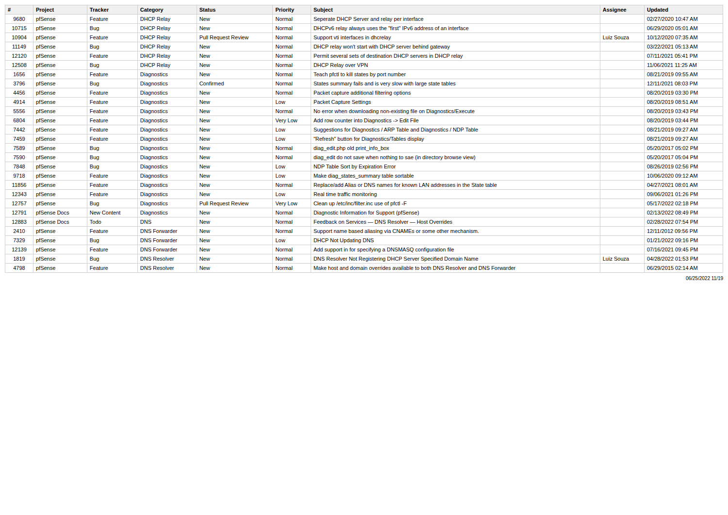| # | Project | Tracker | Category | Status | Priority | Subject | Assignee | Updated |
| --- | --- | --- | --- | --- | --- | --- | --- | --- |
| 9680 | pfSense | Feature | DHCP Relay | New | Normal | Seperate DHCP Server and relay per interface | | 02/27/2020 10:47 AM |
| 10715 | pfSense | Bug | DHCP Relay | New | Normal | DHCPv6 relay always uses the "first" IPv6 address of an interface | | 06/29/2020 05:01 AM |
| 10904 | pfSense | Feature | DHCP Relay | Pull Request Review | Normal | Support vti interfaces in dhcrelay | Luiz Souza | 10/12/2020 07:35 AM |
| 11149 | pfSense | Bug | DHCP Relay | New | Normal | DHCP relay won't start with DHCP server behind gateway | | 03/22/2021 05:13 AM |
| 12120 | pfSense | Feature | DHCP Relay | New | Normal | Permit several sets of destination DHCP servers in DHCP relay | | 07/11/2021 05:41 PM |
| 12508 | pfSense | Bug | DHCP Relay | New | Normal | DHCP Relay over VPN | | 11/06/2021 11:25 AM |
| 1656 | pfSense | Feature | Diagnostics | New | Normal | Teach pfctl to kill states by port number | | 08/21/2019 09:55 AM |
| 3796 | pfSense | Bug | Diagnostics | Confirmed | Normal | States summary fails and is very slow with large state tables | | 12/11/2021 08:03 PM |
| 4456 | pfSense | Feature | Diagnostics | New | Normal | Packet capture additional filtering options | | 08/20/2019 03:30 PM |
| 4914 | pfSense | Feature | Diagnostics | New | Low | Packet Capture Settings | | 08/20/2019 08:51 AM |
| 5556 | pfSense | Feature | Diagnostics | New | Normal | No error when downloading non-existing file on Diagnostics/Execute | | 08/20/2019 03:43 PM |
| 6804 | pfSense | Feature | Diagnostics | New | Very Low | Add row counter into Diagnostics -> Edit File | | 08/20/2019 03:44 PM |
| 7442 | pfSense | Feature | Diagnostics | New | Low | Suggestions for Diagnostics / ARP Table and Diagnostics / NDP Table | | 08/21/2019 09:27 AM |
| 7459 | pfSense | Feature | Diagnostics | New | Low | "Refresh" button for Diagnostics/Tables display | | 08/21/2019 09:27 AM |
| 7589 | pfSense | Bug | Diagnostics | New | Normal | diag_edit.php old print_info_box | | 05/20/2017 05:02 PM |
| 7590 | pfSense | Bug | Diagnostics | New | Normal | diag_edit do not save when nothing to sae (in directory browse view) | | 05/20/2017 05:04 PM |
| 7848 | pfSense | Bug | Diagnostics | New | Low | NDP Table Sort by Expiration Error | | 08/26/2019 02:56 PM |
| 9718 | pfSense | Feature | Diagnostics | New | Low | Make diag_states_summary table sortable | | 10/06/2020 09:12 AM |
| 11856 | pfSense | Feature | Diagnostics | New | Normal | Replace/add Alias or DNS names for known LAN addresses in the State table | | 04/27/2021 08:01 AM |
| 12343 | pfSense | Feature | Diagnostics | New | Low | Real time traffic monitoring | | 09/06/2021 01:26 PM |
| 12757 | pfSense | Bug | Diagnostics | Pull Request Review | Very Low | Clean up /etc/inc/filter.inc use of pfctl -F | | 05/17/2022 02:18 PM |
| 12791 | pfSense Docs | New Content | Diagnostics | New | Normal | Diagnostic Information for Support (pfSense) | | 02/13/2022 08:49 PM |
| 12883 | pfSense Docs | Todo | DNS | New | Normal | Feedback on Services — DNS Resolver — Host Overrides | | 02/28/2022 07:54 PM |
| 2410 | pfSense | Feature | DNS Forwarder | New | Normal | Support name based aliasing via CNAMEs or some other mechanism. | | 12/11/2012 09:56 PM |
| 7329 | pfSense | Bug | DNS Forwarder | New | Low | DHCP Not Updating DNS | | 01/21/2022 09:16 PM |
| 12139 | pfSense | Feature | DNS Forwarder | New | Normal | Add support in for specifying a DNSMASQ configuration file | | 07/16/2021 09:45 PM |
| 1819 | pfSense | Bug | DNS Resolver | New | Normal | DNS Resolver Not Registering DHCP Server Specified Domain Name | Luiz Souza | 04/28/2022 01:53 PM |
| 4798 | pfSense | Feature | DNS Resolver | New | Normal | Make host and domain overrides available to both DNS Resolver and DNS Forwarder | | 06/29/2015 02:14 AM |
06/25/2022 11/19